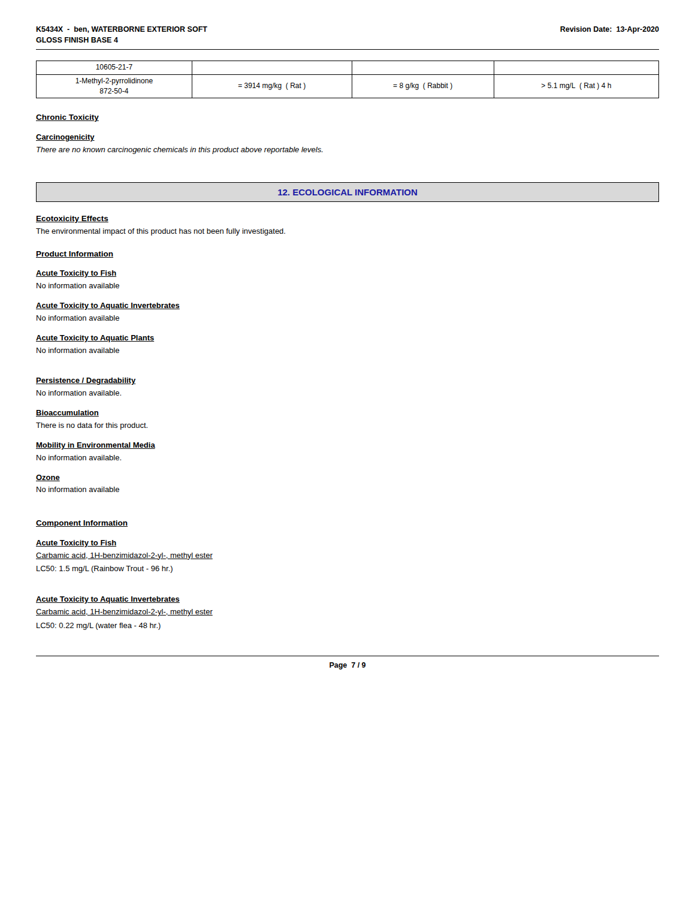K5434X - ben, WATERBORNE EXTERIOR SOFT
GLOSS FINISH BASE 4
Revision Date: 13-Apr-2020
| 10605-21-7 | | | |
| 1-Methyl-2-pyrrolidinone 872-50-4 | = 3914 mg/kg ( Rat ) | = 8 g/kg ( Rabbit ) | > 5.1 mg/L ( Rat ) 4 h |
Chronic Toxicity
Carcinogenicity
There are no known carcinogenic chemicals in this product above reportable levels.
12. ECOLOGICAL INFORMATION
Ecotoxicity Effects
The environmental impact of this product has not been fully investigated.
Product Information
Acute Toxicity to Fish
No information available
Acute Toxicity to Aquatic Invertebrates
No information available
Acute Toxicity to Aquatic Plants
No information available
Persistence / Degradability
No information available.
Bioaccumulation
There is no data for this product.
Mobility in Environmental Media
No information available.
Ozone
No information available
Component Information
Acute Toxicity to Fish
Carbamic acid, 1H-benzimidazol-2-yl-, methyl ester
LC50: 1.5 mg/L (Rainbow Trout - 96 hr.)
Acute Toxicity to Aquatic Invertebrates
Carbamic acid, 1H-benzimidazol-2-yl-, methyl ester
LC50: 0.22 mg/L (water flea - 48 hr.)
Page 7 / 9